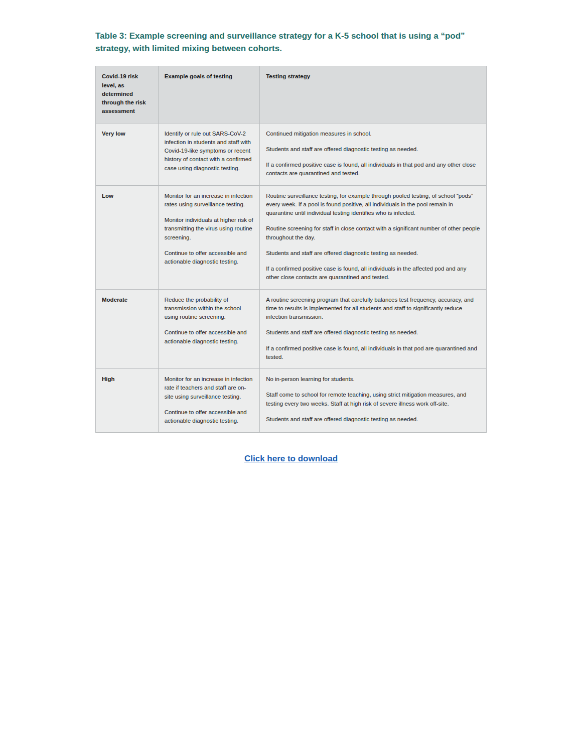Table 3: Example screening and surveillance strategy for a K-5 school that is using a “pod” strategy, with limited mixing between cohorts.
| Covid-19 risk level, as determined through the risk assessment | Example goals of testing | Testing strategy |
| --- | --- | --- |
| Very low | Identify or rule out SARS-CoV-2 infection in students and staff with Covid-19-like symptoms or recent history of contact with a confirmed case using diagnostic testing. | Continued mitigation measures in school. Students and staff are offered diagnostic testing as needed. If a confirmed positive case is found, all individuals in that pod and any other close contacts are quarantined and tested. |
| Low | Monitor for an increase in infection rates using surveillance testing. Monitor individuals at higher risk of transmitting the virus using routine screening. Continue to offer accessible and actionable diagnostic testing. | Routine surveillance testing, for example through pooled testing, of school “pods” every week. If a pool is found positive, all individuals in the pool remain in quarantine until individual testing identifies who is infected. Routine screening for staff in close contact with a significant number of other people throughout the day. Students and staff are offered diagnostic testing as needed. If a confirmed positive case is found, all individuals in the affected pod and any other close contacts are quarantined and tested. |
| Moderate | Reduce the probability of transmission within the school using routine screening. Continue to offer accessible and actionable diagnostic testing. | A routine screening program that carefully balances test frequency, accuracy, and time to results is implemented for all students and staff to significantly reduce infection transmission. Students and staff are offered diagnostic testing as needed. If a confirmed positive case is found, all individuals in that pod are quarantined and tested. |
| High | Monitor for an increase in infection rate if teachers and staff are on-site using surveillance testing. Continue to offer accessible and actionable diagnostic testing. | No in-person learning for students. Staff come to school for remote teaching, using strict mitigation measures, and testing every two weeks. Staff at high risk of severe illness work off-site. Students and staff are offered diagnostic testing as needed. |
Click here to download